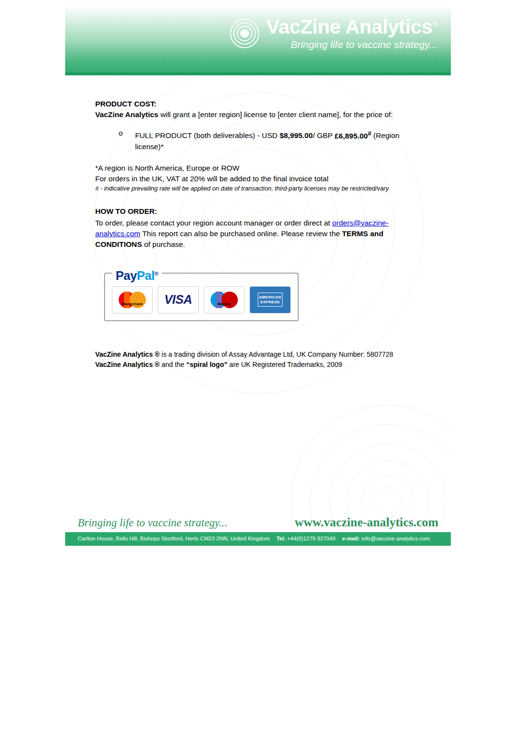VacZine Analytics®
Bringing life to vaccine strategy...
Product cost:
VacZine Analytics will grant a [enter region] license to [enter client name], for the price of:
o
FULL PRODUCT (both deliverables) - USD $8,995.00/ GBP £6,895.00# (Region license)*
*A region is North America, Europe or ROW
For orders in the UK, VAT at 20% will be added to the final invoice total
# - indicative prevailing rate will be applied on date of transaction, third-party licenses may be restricted/vary
How to order:
To order, please contact your region account manager or order direct at orders@vaczine-analytics.com This report can also be purchased online. Please review the TERMS and CONDITIONS of purchase.
Pay Pal®
MasterCard
VISA
Maestro
AMERICAN
EXPRESS
VacZine Analytics ® is a trading division of Assay Advantage Ltd, UK Company Number: 5807728
VacZine Analytics ® and the “spiral logo” are UK Registered Trademarks, 2009
Bringing life to vaccine strategy...
www.vaczine-analytics.com
Carlton House, Bells Hill, Bishops Stortford, Herts CM23 2NN, United Kingdom Tel. +44(0)1279 927049 e-mail: info@vaczine-analytics.com